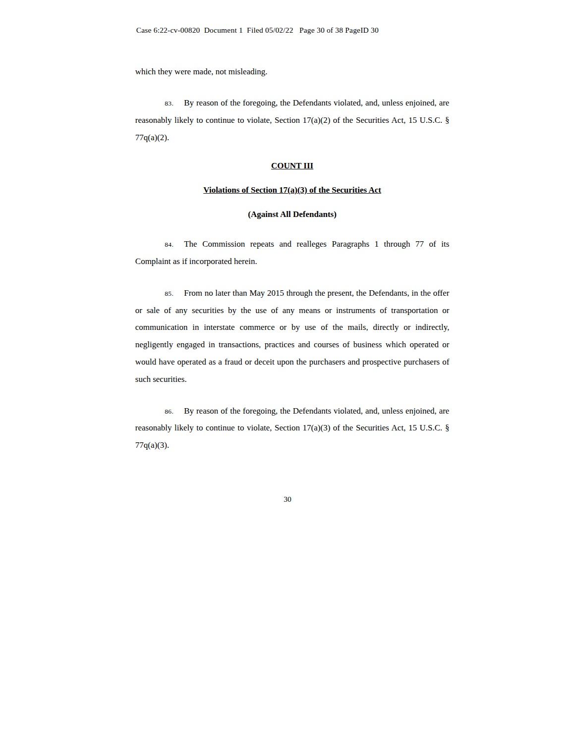Case 6:22-cv-00820 Document 1 Filed 05/02/22 Page 30 of 38 PageID 30
which they were made, not misleading.
83. By reason of the foregoing, the Defendants violated, and, unless enjoined, are reasonably likely to continue to violate, Section 17(a)(2) of the Securities Act, 15 U.S.C. § 77q(a)(2).
COUNT III
Violations of Section 17(a)(3) of the Securities Act
(Against All Defendants)
84. The Commission repeats and realleges Paragraphs 1 through 77 of its Complaint as if incorporated herein.
85. From no later than May 2015 through the present, the Defendants, in the offer or sale of any securities by the use of any means or instruments of transportation or communication in interstate commerce or by use of the mails, directly or indirectly, negligently engaged in transactions, practices and courses of business which operated or would have operated as a fraud or deceit upon the purchasers and prospective purchasers of such securities.
86. By reason of the foregoing, the Defendants violated, and, unless enjoined, are reasonably likely to continue to violate, Section 17(a)(3) of the Securities Act, 15 U.S.C. § 77q(a)(3).
30